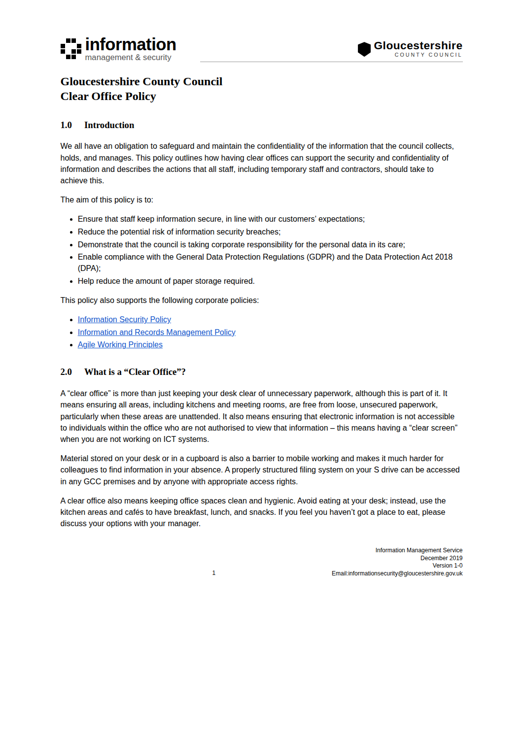information
management & security
Gloucestershire
COUNTY COUNCIL
Gloucestershire County Council
Clear Office Policy
1.0 Introduction
We all have an obligation to safeguard and maintain the confidentiality of the information that the council collects, holds, and manages. This policy outlines how having clear offices can support the security and confidentiality of information and describes the actions that all staff, including temporary staff and contractors, should take to achieve this.
The aim of this policy is to:
Ensure that staff keep information secure, in line with our customers’ expectations;
Reduce the potential risk of information security breaches;
Demonstrate that the council is taking corporate responsibility for the personal data in its care;
Enable compliance with the General Data Protection Regulations (GDPR) and the Data Protection Act 2018 (DPA);
Help reduce the amount of paper storage required.
This policy also supports the following corporate policies:
Information Security Policy
Information and Records Management Policy
Agile Working Principles
2.0 What is a “Clear Office”?
A “clear office” is more than just keeping your desk clear of unnecessary paperwork, although this is part of it. It means ensuring all areas, including kitchens and meeting rooms, are free from loose, unsecured paperwork, particularly when these areas are unattended. It also means ensuring that electronic information is not accessible to individuals within the office who are not authorised to view that information – this means having a “clear screen” when you are not working on ICT systems.
Material stored on your desk or in a cupboard is also a barrier to mobile working and makes it much harder for colleagues to find information in your absence. A properly structured filing system on your S drive can be accessed in any GCC premises and by anyone with appropriate access rights.
A clear office also means keeping office spaces clean and hygienic. Avoid eating at your desk; instead, use the kitchen areas and cafés to have breakfast, lunch, and snacks. If you feel you haven’t got a place to eat, please discuss your options with your manager.
1
Information Management Service
December 2019
Version 1-0
Email:informationsecurity@gloucestershire.gov.uk